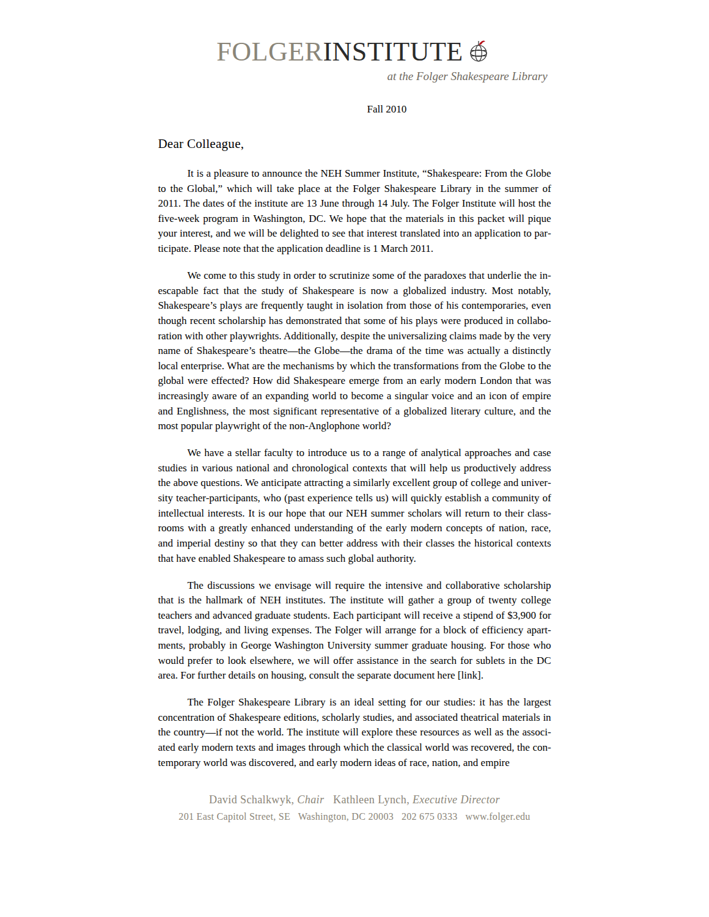FOLGER INSTITUTE
at the Folger Shakespeare Library
Fall 2010
Dear Colleague,
It is a pleasure to announce the NEH Summer Institute, “Shakespeare: From the Globe to the Global,” which will take place at the Folger Shakespeare Library in the summer of 2011. The dates of the institute are 13 June through 14 July. The Folger Institute will host the five-week program in Washington, DC. We hope that the materials in this packet will pique your interest, and we will be delighted to see that interest translated into an application to participate. Please note that the application deadline is 1 March 2011.
We come to this study in order to scrutinize some of the paradoxes that underlie the inescapable fact that the study of Shakespeare is now a globalized industry. Most notably, Shakespeare’s plays are frequently taught in isolation from those of his contemporaries, even though recent scholarship has demonstrated that some of his plays were produced in collaboration with other playwrights. Additionally, despite the universalizing claims made by the very name of Shakespeare’s theatre—the Globe—the drama of the time was actually a distinctly local enterprise. What are the mechanisms by which the transformations from the Globe to the global were effected? How did Shakespeare emerge from an early modern London that was increasingly aware of an expanding world to become a singular voice and an icon of empire and Englishness, the most significant representative of a globalized literary culture, and the most popular playwright of the non-Anglophone world?
We have a stellar faculty to introduce us to a range of analytical approaches and case studies in various national and chronological contexts that will help us productively address the above questions. We anticipate attracting a similarly excellent group of college and university teacher-participants, who (past experience tells us) will quickly establish a community of intellectual interests. It is our hope that our NEH summer scholars will return to their classrooms with a greatly enhanced understanding of the early modern concepts of nation, race, and imperial destiny so that they can better address with their classes the historical contexts that have enabled Shakespeare to amass such global authority.
The discussions we envisage will require the intensive and collaborative scholarship that is the hallmark of NEH institutes. The institute will gather a group of twenty college teachers and advanced graduate students. Each participant will receive a stipend of $3,900 for travel, lodging, and living expenses. The Folger will arrange for a block of efficiency apartments, probably in George Washington University summer graduate housing. For those who would prefer to look elsewhere, we will offer assistance in the search for sublets in the DC area. For further details on housing, consult the separate document here [link].
The Folger Shakespeare Library is an ideal setting for our studies: it has the largest concentration of Shakespeare editions, scholarly studies, and associated theatrical materials in the country—if not the world. The institute will explore these resources as well as the associated early modern texts and images through which the classical world was recovered, the contemporary world was discovered, and early modern ideas of race, nation, and empire
David Schalkwyk, Chair Kathleen Lynch, Executive Director
201 East Capitol Street, SE Washington, DC 20003 202 675 0333 www.folger.edu